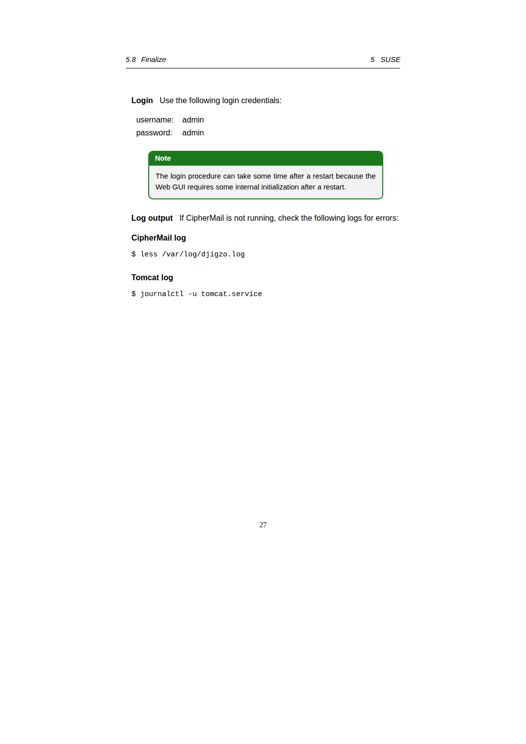5.8 Finalize
5 SUSE
Login Use the following login credentials:
| username: | admin |
| password: | admin |
Note
The login procedure can take some time after a restart because the Web GUI requires some internal initialization after a restart.
Log output If CipherMail is not running, check the following logs for errors:
CipherMail log
$ less /var/log/djigzo.log
Tomcat log
$ journalctl -u tomcat.service
27